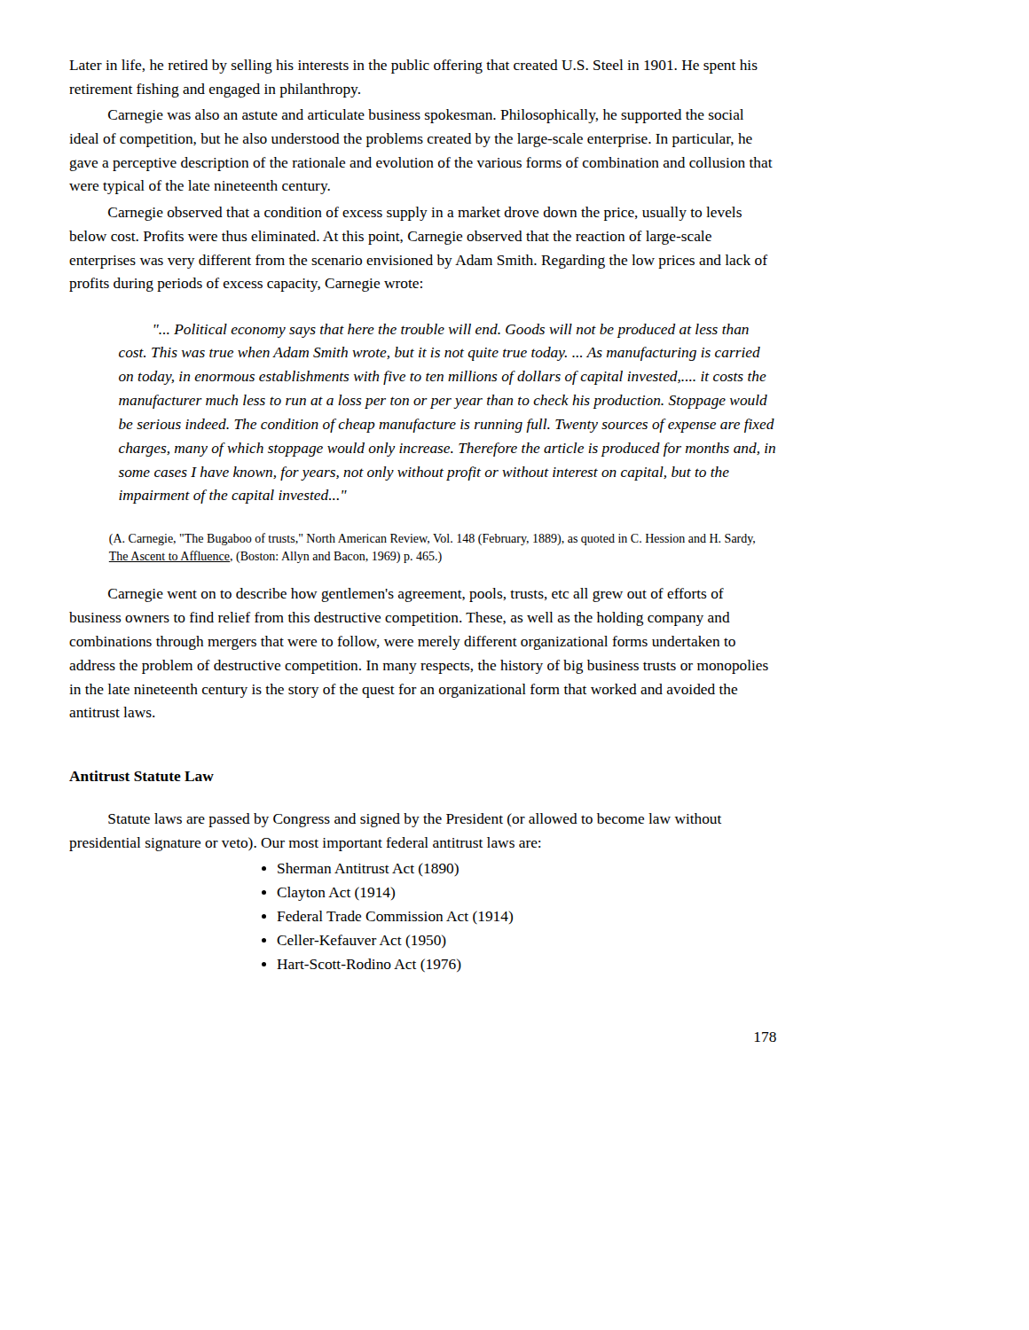Later in life, he retired by selling his interests in the public offering that created U.S. Steel in 1901. He spent his retirement fishing and engaged in philanthropy.
Carnegie was also an astute and articulate business spokesman. Philosophically, he supported the social ideal of competition, but he also understood the problems created by the large-scale enterprise. In particular, he gave a perceptive description of the rationale and evolution of the various forms of combination and collusion that were typical of the late nineteenth century.
Carnegie observed that a condition of excess supply in a market drove down the price, usually to levels below cost. Profits were thus eliminated. At this point, Carnegie observed that the reaction of large-scale enterprises was very different from the scenario envisioned by Adam Smith. Regarding the low prices and lack of profits during periods of excess capacity, Carnegie wrote:
"... Political economy says that here the trouble will end. Goods will not be produced at less than cost. This was true when Adam Smith wrote, but it is not quite true today. ... As manufacturing is carried on today, in enormous establishments with five to ten millions of dollars of capital invested,.... it costs the manufacturer much less to run at a loss per ton or per year than to check his production. Stoppage would be serious indeed. The condition of cheap manufacture is running full. Twenty sources of expense are fixed charges, many of which stoppage would only increase. Therefore the article is produced for months and, in some cases I have known, for years, not only without profit or without interest on capital, but to the impairment of the capital invested..."
(A. Carnegie, "The Bugaboo of trusts," North American Review, Vol. 148 (February, 1889), as quoted in C. Hession and H. Sardy, The Ascent to Affluence, (Boston: Allyn and Bacon, 1969) p. 465.)
Carnegie went on to describe how gentlemen's agreement, pools, trusts, etc all grew out of efforts of business owners to find relief from this destructive competition. These, as well as the holding company and combinations through mergers that were to follow, were merely different organizational forms undertaken to address the problem of destructive competition. In many respects, the history of big business trusts or monopolies in the late nineteenth century is the story of the quest for an organizational form that worked and avoided the antitrust laws.
Antitrust Statute Law
Statute laws are passed by Congress and signed by the President (or allowed to become law without presidential signature or veto). Our most important federal antitrust laws are:
Sherman Antitrust Act (1890)
Clayton Act (1914)
Federal Trade Commission Act (1914)
Celler-Kefauver Act (1950)
Hart-Scott-Rodino Act (1976)
178